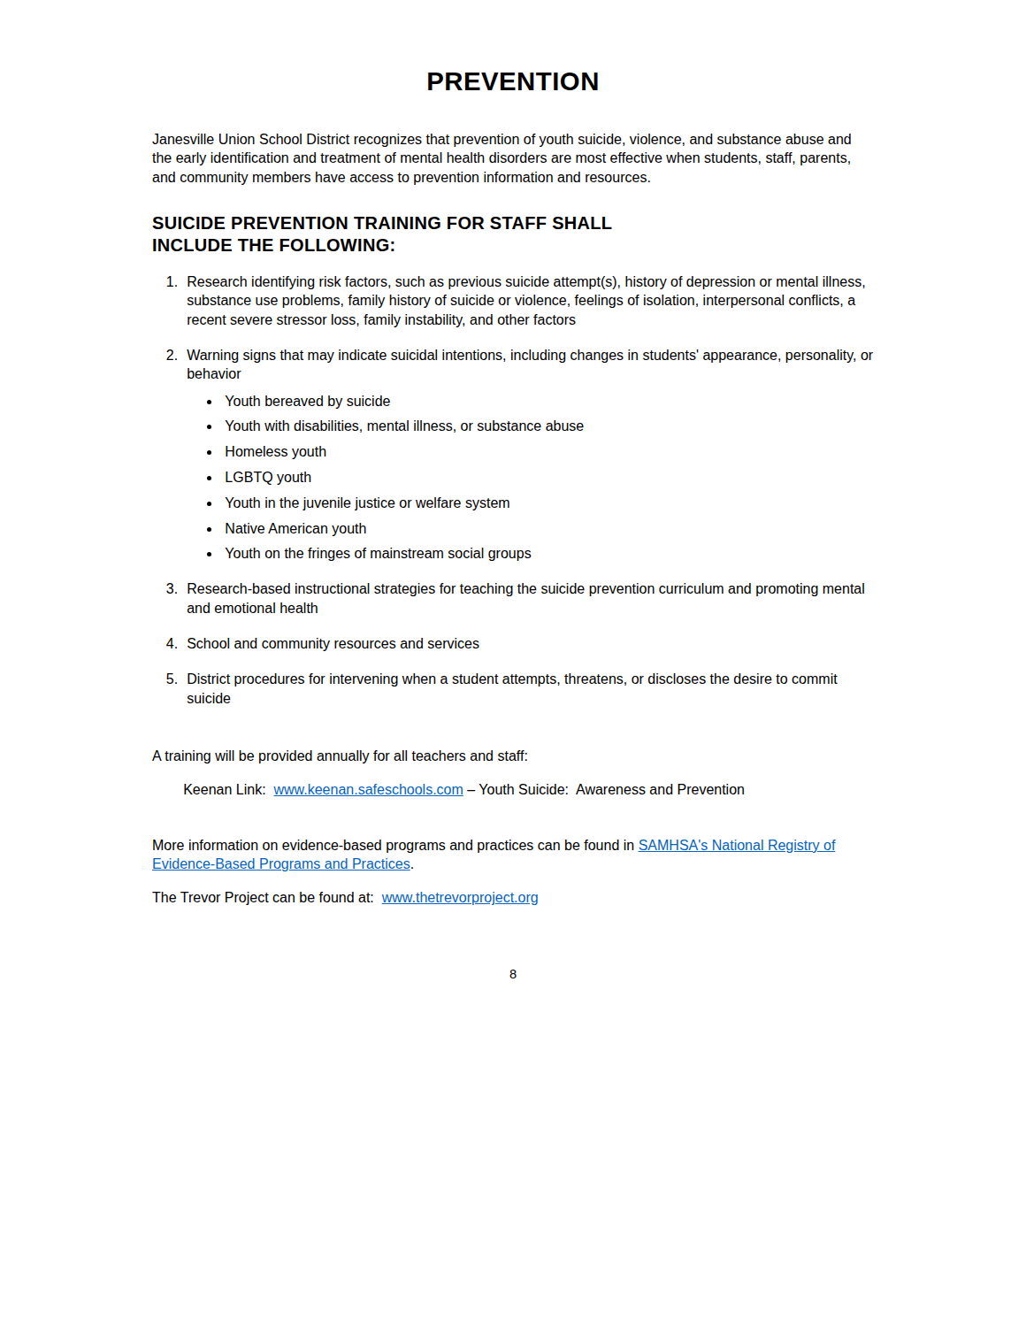PREVENTION
Janesville Union School District recognizes that prevention of youth suicide, violence, and substance abuse and the early identification and treatment of mental health disorders are most effective when students, staff, parents, and community members have access to prevention information and resources.
SUICIDE PREVENTION TRAINING FOR STAFF SHALL
INCLUDE THE FOLLOWING:
Research identifying risk factors, such as previous suicide attempt(s), history of depression or mental illness, substance use problems, family history of suicide or violence, feelings of isolation, interpersonal conflicts, a recent severe stressor loss, family instability, and other factors
Warning signs that may indicate suicidal intentions, including changes in students' appearance, personality, or behavior
Youth bereaved by suicide
Youth with disabilities, mental illness, or substance abuse
Homeless youth
LGBTQ youth
Youth in the juvenile justice or welfare system
Native American youth
Youth on the fringes of mainstream social groups
Research-based instructional strategies for teaching the suicide prevention curriculum and promoting mental and emotional health
School and community resources and services
District procedures for intervening when a student attempts, threatens, or discloses the desire to commit suicide
A training will be provided annually for all teachers and staff:
Keenan Link: www.keenan.safeschools.com – Youth Suicide: Awareness and Prevention
More information on evidence-based programs and practices can be found in SAMHSA's National Registry of Evidence-Based Programs and Practices.
The Trevor Project can be found at: www.thetrevorproject.org
8